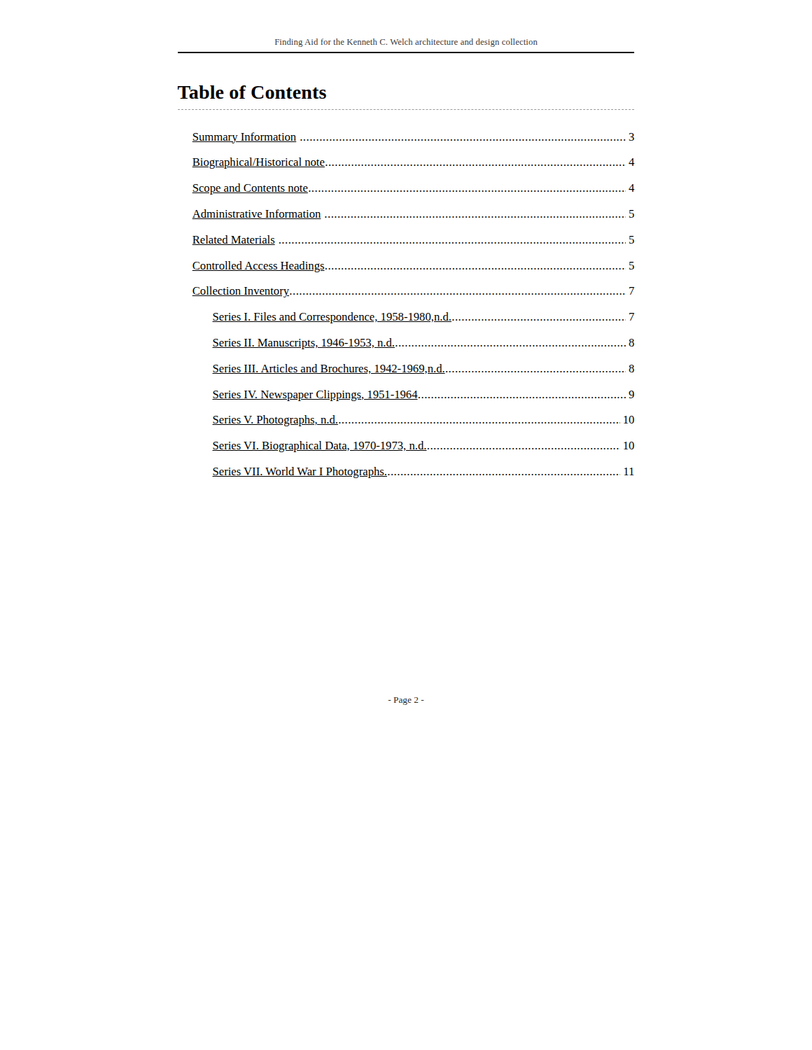Finding Aid for the Kenneth C. Welch architecture and design collection
Table of Contents
Summary Information ................................................................................................................................. 3
Biographical/Historical note ................................................................................................................. 4
Scope and Contents note ..................................................................................................................... 4
Administrative Information ................................................................................................................. 5
Related Materials ..................................................................................................................................... 5
Controlled Access Headings ................................................................................................................. 5
Collection Inventory ............................................................................................................................. 7
Series I. Files and Correspondence, 1958-1980,n.d. ............................................................................. 7
Series II. Manuscripts, 1946-1953, n.d. ..................................................................................... 8
Series III. Articles and Brochures, 1942-1969,n.d. ............................................................... 8
Series IV. Newspaper Clippings, 1951-1964 .......................................................................... 9
Series V. Photographs, n.d. ..................................................................................................... 10
Series VI. Biographical Data, 1970-1973, n.d. ..................................................................... 10
Series VII. World War I Photographs. ..................................................................................... 11
- Page 2 -